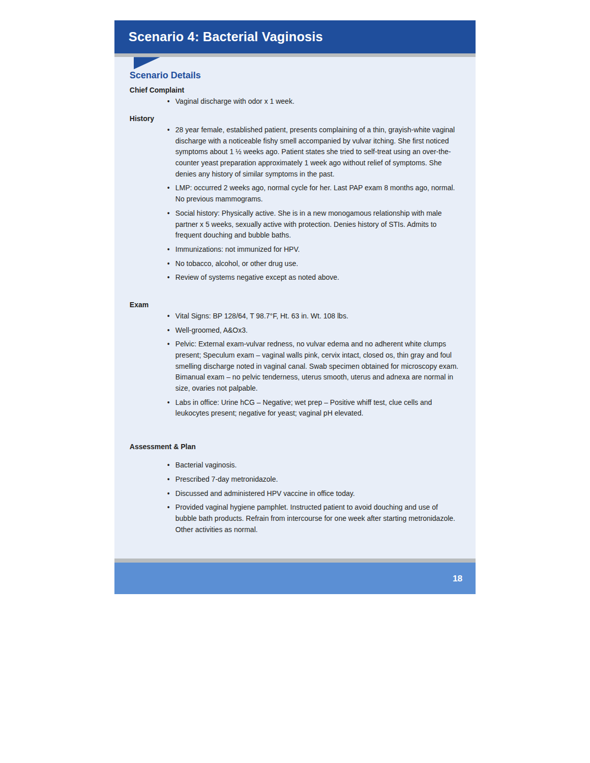Scenario 4: Bacterial Vaginosis
Scenario Details
Chief Complaint
Vaginal discharge with odor x 1 week.
History
28 year female, established patient, presents complaining of a thin, grayish-white vaginal discharge with a noticeable fishy smell accompanied by vulvar itching. She first noticed symptoms about 1 ½ weeks ago. Patient states she tried to self-treat using an over-the-counter yeast preparation approximately 1 week ago without relief of symptoms. She denies any history of similar symptoms in the past.
LMP: occurred 2 weeks ago, normal cycle for her. Last PAP exam 8 months ago, normal. No previous mammograms.
Social history: Physically active. She is in a new monogamous relationship with male partner x 5 weeks, sexually active with protection. Denies history of STIs. Admits to frequent douching and bubble baths.
Immunizations: not immunized for HPV.
No tobacco, alcohol, or other drug use.
Review of systems negative except as noted above.
Exam
Vital Signs: BP 128/64, T 98.7°F, Ht. 63 in. Wt. 108 lbs.
Well-groomed, A&Ox3.
Pelvic: External exam-vulvar redness, no vulvar edema and no adherent white clumps present; Speculum exam – vaginal walls pink, cervix intact, closed os, thin gray and foul smelling discharge noted in vaginal canal. Swab specimen obtained for microscopy exam. Bimanual exam – no pelvic tenderness, uterus smooth, uterus and adnexa are normal in size, ovaries not palpable.
Labs in office: Urine hCG – Negative; wet prep – Positive whiff test, clue cells and leukocytes present; negative for yeast; vaginal pH elevated.
Assessment & Plan
Bacterial vaginosis.
Prescribed 7-day metronidazole.
Discussed and administered HPV vaccine in office today.
Provided vaginal hygiene pamphlet. Instructed patient to avoid douching and use of bubble bath products. Refrain from intercourse for one week after starting metronidazole. Other activities as normal.
18